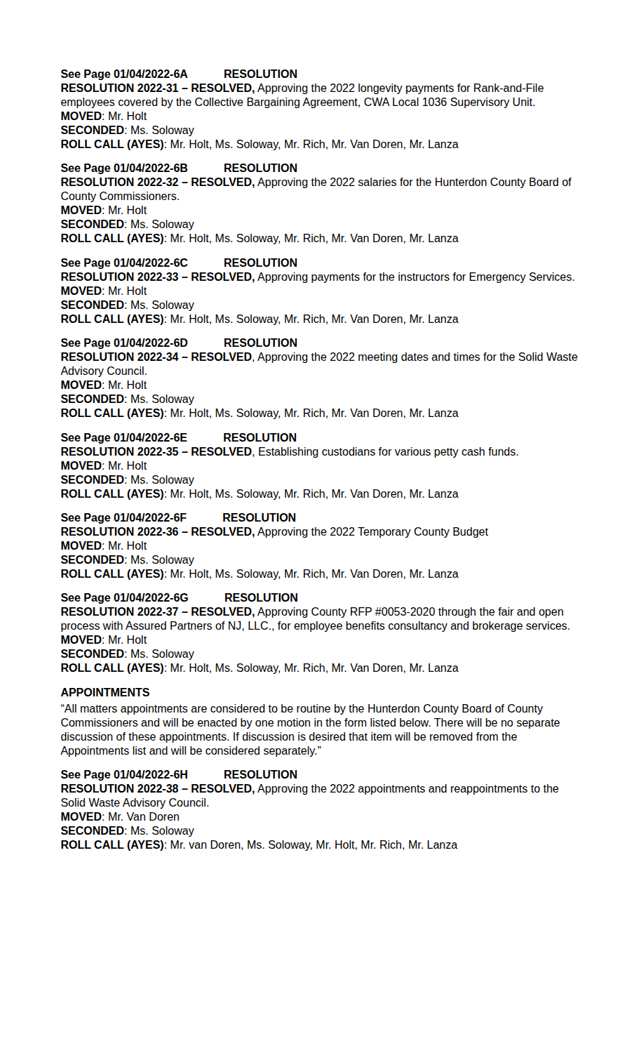See Page 01/04/2022-6A RESOLUTION
RESOLUTION 2022-31 – RESOLVED, Approving the 2022 longevity payments for Rank-and-File employees covered by the Collective Bargaining Agreement, CWA Local 1036 Supervisory Unit.
MOVED: Mr. Holt
SECONDED: Ms. Soloway
ROLL CALL (AYES): Mr. Holt, Ms. Soloway, Mr. Rich, Mr. Van Doren, Mr. Lanza
See Page 01/04/2022-6B RESOLUTION
RESOLUTION 2022-32 – RESOLVED, Approving the 2022 salaries for the Hunterdon County Board of County Commissioners.
MOVED: Mr. Holt
SECONDED: Ms. Soloway
ROLL CALL (AYES): Mr. Holt, Ms. Soloway, Mr. Rich, Mr. Van Doren, Mr. Lanza
See Page 01/04/2022-6C RESOLUTION
RESOLUTION 2022-33 – RESOLVED, Approving payments for the instructors for Emergency Services.
MOVED: Mr. Holt
SECONDED: Ms. Soloway
ROLL CALL (AYES): Mr. Holt, Ms. Soloway, Mr. Rich, Mr. Van Doren, Mr. Lanza
See Page 01/04/2022-6D RESOLUTION
RESOLUTION 2022-34 – RESOLVED, Approving the 2022 meeting dates and times for the Solid Waste Advisory Council.
MOVED: Mr. Holt
SECONDED: Ms. Soloway
ROLL CALL (AYES): Mr. Holt, Ms. Soloway, Mr. Rich, Mr. Van Doren, Mr. Lanza
See Page 01/04/2022-6E RESOLUTION
RESOLUTION 2022-35 – RESOLVED, Establishing custodians for various petty cash funds.
MOVED: Mr. Holt
SECONDED: Ms. Soloway
ROLL CALL (AYES): Mr. Holt, Ms. Soloway, Mr. Rich, Mr. Van Doren, Mr. Lanza
See Page 01/04/2022-6F RESOLUTION
RESOLUTION 2022-36 – RESOLVED, Approving the 2022 Temporary County Budget
MOVED: Mr. Holt
SECONDED: Ms. Soloway
ROLL CALL (AYES): Mr. Holt, Ms. Soloway, Mr. Rich, Mr. Van Doren, Mr. Lanza
See Page 01/04/2022-6G RESOLUTION
RESOLUTION 2022-37 – RESOLVED, Approving County RFP #0053-2020 through the fair and open process with Assured Partners of NJ, LLC., for employee benefits consultancy and brokerage services.
MOVED: Mr. Holt
SECONDED: Ms. Soloway
ROLL CALL (AYES): Mr. Holt, Ms. Soloway, Mr. Rich, Mr. Van Doren, Mr. Lanza
APPOINTMENTS
“All matters appointments are considered to be routine by the Hunterdon County Board of County Commissioners and will be enacted by one motion in the form listed below. There will be no separate discussion of these appointments. If discussion is desired that item will be removed from the Appointments list and will be considered separately.”
See Page 01/04/2022-6H RESOLUTION
RESOLUTION 2022-38 – RESOLVED, Approving the 2022 appointments and reappointments to the Solid Waste Advisory Council.
MOVED: Mr. Van Doren
SECONDED: Ms. Soloway
ROLL CALL (AYES): Mr. van Doren, Ms. Soloway, Mr. Holt, Mr. Rich, Mr. Lanza